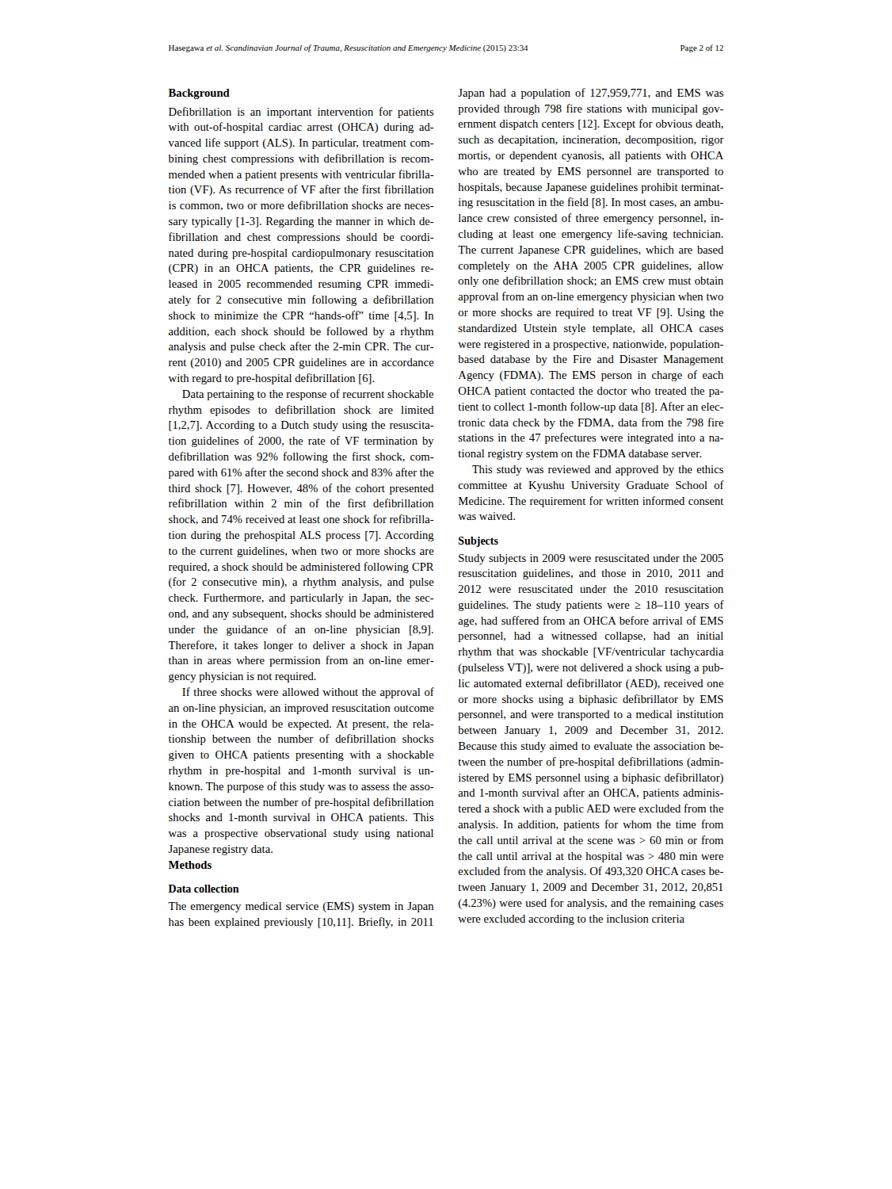Hasegawa et al. Scandinavian Journal of Trauma, Resuscitation and Emergency Medicine (2015) 23:34
Page 2 of 12
Background
Defibrillation is an important intervention for patients with out-of-hospital cardiac arrest (OHCA) during advanced life support (ALS). In particular, treatment combining chest compressions with defibrillation is recommended when a patient presents with ventricular fibrillation (VF). As recurrence of VF after the first fibrillation is common, two or more defibrillation shocks are necessary typically [1-3]. Regarding the manner in which defibrillation and chest compressions should be coordinated during pre-hospital cardiopulmonary resuscitation (CPR) in an OHCA patients, the CPR guidelines released in 2005 recommended resuming CPR immediately for 2 consecutive min following a defibrillation shock to minimize the CPR “hands-off” time [4,5]. In addition, each shock should be followed by a rhythm analysis and pulse check after the 2-min CPR. The current (2010) and 2005 CPR guidelines are in accordance with regard to pre-hospital defibrillation [6].
Data pertaining to the response of recurrent shockable rhythm episodes to defibrillation shock are limited [1,2,7]. According to a Dutch study using the resuscitation guidelines of 2000, the rate of VF termination by defibrillation was 92% following the first shock, compared with 61% after the second shock and 83% after the third shock [7]. However, 48% of the cohort presented refibrillation within 2 min of the first defibrillation shock, and 74% received at least one shock for refibrillation during the prehospital ALS process [7]. According to the current guidelines, when two or more shocks are required, a shock should be administered following CPR (for 2 consecutive min), a rhythm analysis, and pulse check. Furthermore, and particularly in Japan, the second, and any subsequent, shocks should be administered under the guidance of an on-line physician [8,9]. Therefore, it takes longer to deliver a shock in Japan than in areas where permission from an on-line emergency physician is not required.
If three shocks were allowed without the approval of an on-line physician, an improved resuscitation outcome in the OHCA would be expected. At present, the relationship between the number of defibrillation shocks given to OHCA patients presenting with a shockable rhythm in pre-hospital and 1-month survival is unknown. The purpose of this study was to assess the association between the number of pre-hospital defibrillation shocks and 1-month survival in OHCA patients. This was a prospective observational study using national Japanese registry data.
Methods
Data collection
The emergency medical service (EMS) system in Japan has been explained previously [10,11]. Briefly, in 2011 Japan had a population of 127,959,771, and EMS was provided through 798 fire stations with municipal government dispatch centers [12]. Except for obvious death, such as decapitation, incineration, decomposition, rigor mortis, or dependent cyanosis, all patients with OHCA who are treated by EMS personnel are transported to hospitals, because Japanese guidelines prohibit terminating resuscitation in the field [8]. In most cases, an ambulance crew consisted of three emergency personnel, including at least one emergency life-saving technician. The current Japanese CPR guidelines, which are based completely on the AHA 2005 CPR guidelines, allow only one defibrillation shock; an EMS crew must obtain approval from an on-line emergency physician when two or more shocks are required to treat VF [9]. Using the standardized Utstein style template, all OHCA cases were registered in a prospective, nationwide, population-based database by the Fire and Disaster Management Agency (FDMA). The EMS person in charge of each OHCA patient contacted the doctor who treated the patient to collect 1-month follow-up data [8]. After an electronic data check by the FDMA, data from the 798 fire stations in the 47 prefectures were integrated into a national registry system on the FDMA database server.
This study was reviewed and approved by the ethics committee at Kyushu University Graduate School of Medicine. The requirement for written informed consent was waived.
Subjects
Study subjects in 2009 were resuscitated under the 2005 resuscitation guidelines, and those in 2010, 2011 and 2012 were resuscitated under the 2010 resuscitation guidelines. The study patients were ≥ 18–110 years of age, had suffered from an OHCA before arrival of EMS personnel, had a witnessed collapse, had an initial rhythm that was shockable [VF/ventricular tachycardia (pulseless VT)], were not delivered a shock using a public automated external defibrillator (AED), received one or more shocks using a biphasic defibrillator by EMS personnel, and were transported to a medical institution between January 1, 2009 and December 31, 2012. Because this study aimed to evaluate the association between the number of pre-hospital defibrillations (administered by EMS personnel using a biphasic defibrillator) and 1-month survival after an OHCA, patients administered a shock with a public AED were excluded from the analysis. In addition, patients for whom the time from the call until arrival at the scene was > 60 min or from the call until arrival at the hospital was > 480 min were excluded from the analysis. Of 493,320 OHCA cases between January 1, 2009 and December 31, 2012, 20,851 (4.23%) were used for analysis, and the remaining cases were excluded according to the inclusion criteria